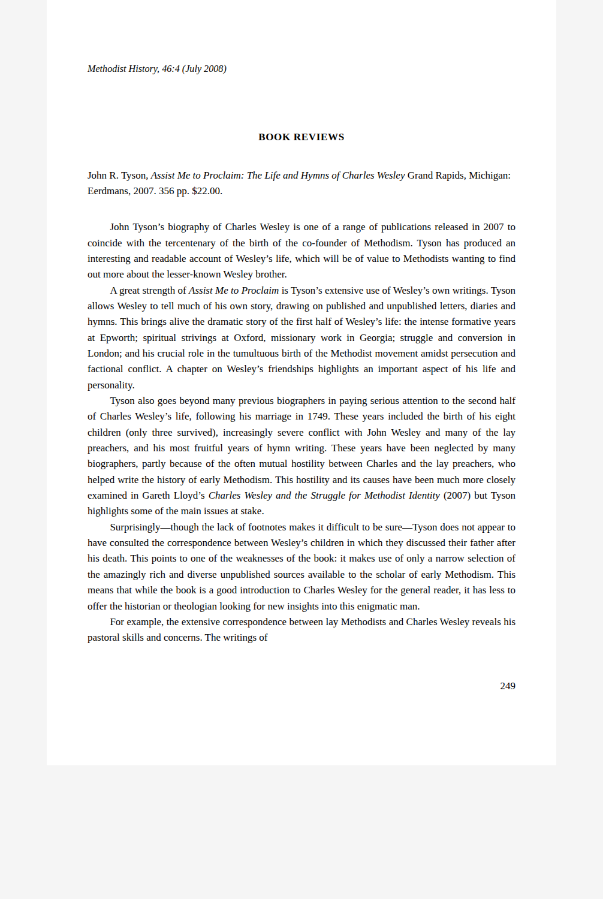Methodist History, 46:4 (July 2008)
BOOK REVIEWS
John R. Tyson, Assist Me to Proclaim: The Life and Hymns of Charles Wesley Grand Rapids, Michigan: Eerdmans, 2007. 356 pp. $22.00.
John Tyson’s biography of Charles Wesley is one of a range of publications released in 2007 to coincide with the tercentenary of the birth of the co-founder of Methodism. Tyson has produced an interesting and readable account of Wesley’s life, which will be of value to Methodists wanting to find out more about the lesser-known Wesley brother.
A great strength of Assist Me to Proclaim is Tyson’s extensive use of Wesley’s own writings. Tyson allows Wesley to tell much of his own story, drawing on published and unpublished letters, diaries and hymns. This brings alive the dramatic story of the first half of Wesley’s life: the intense formative years at Epworth; spiritual strivings at Oxford, missionary work in Georgia; struggle and conversion in London; and his crucial role in the tumultuous birth of the Methodist movement amidst persecution and factional conflict. A chapter on Wesley’s friendships highlights an important aspect of his life and personality.
Tyson also goes beyond many previous biographers in paying serious attention to the second half of Charles Wesley’s life, following his marriage in 1749. These years included the birth of his eight children (only three survived), increasingly severe conflict with John Wesley and many of the lay preachers, and his most fruitful years of hymn writing. These years have been neglected by many biographers, partly because of the often mutual hostility between Charles and the lay preachers, who helped write the history of early Methodism. This hostility and its causes have been much more closely examined in Gareth Lloyd’s Charles Wesley and the Struggle for Methodist Identity (2007) but Tyson highlights some of the main issues at stake.
Surprisingly—though the lack of footnotes makes it difficult to be sure—Tyson does not appear to have consulted the correspondence between Wesley’s children in which they discussed their father after his death. This points to one of the weaknesses of the book: it makes use of only a narrow selection of the amazingly rich and diverse unpublished sources available to the scholar of early Methodism. This means that while the book is a good introduction to Charles Wesley for the general reader, it has less to offer the historian or theologian looking for new insights into this enigmatic man.
For example, the extensive correspondence between lay Methodists and Charles Wesley reveals his pastoral skills and concerns. The writings of
249